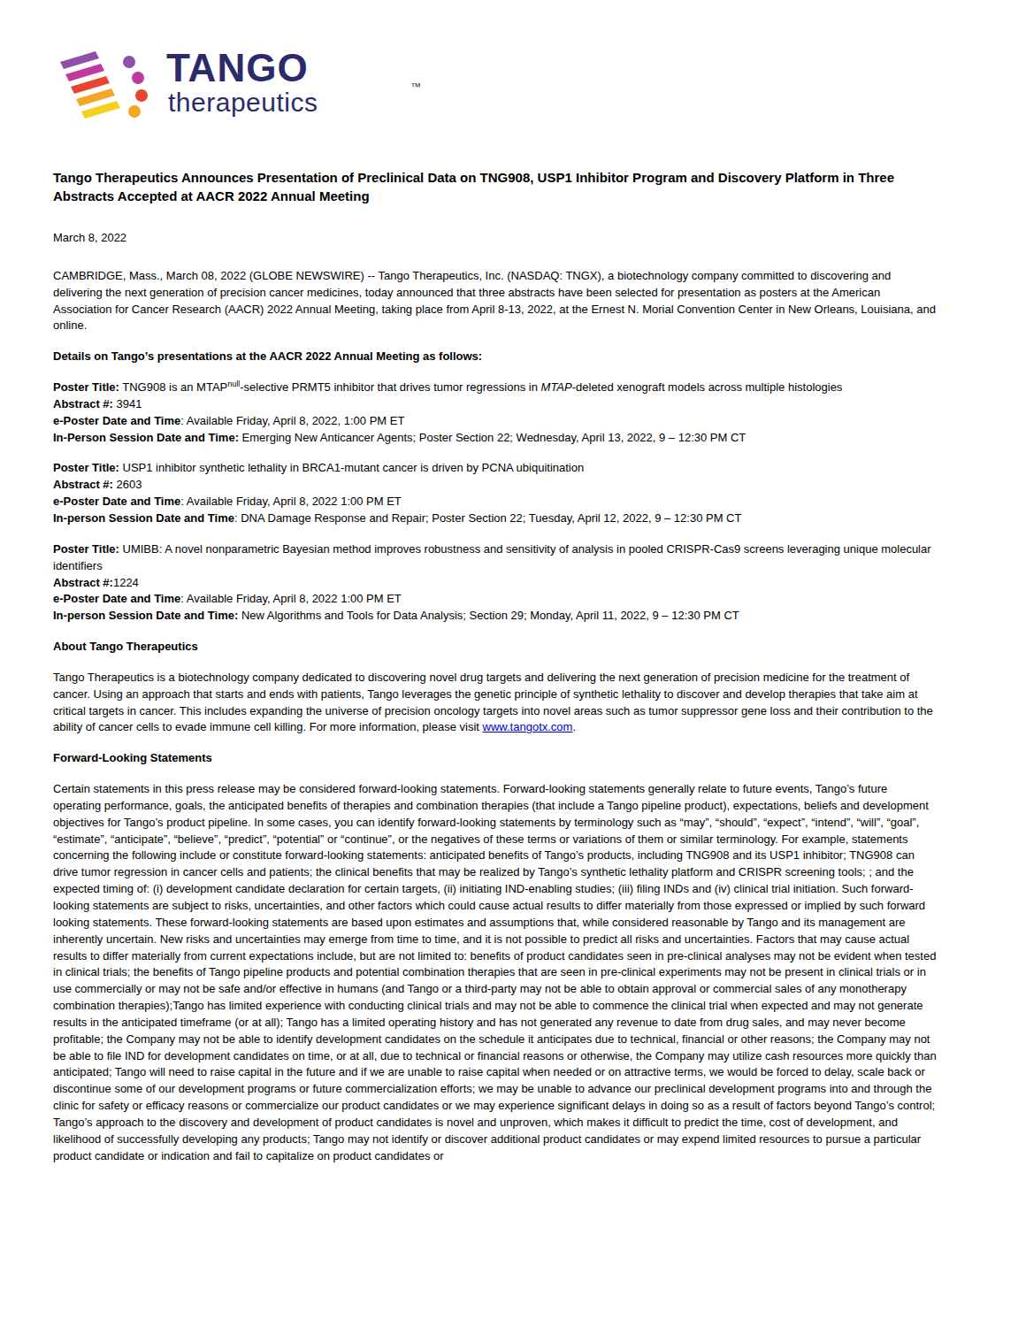TANGO therapeutics ™
Tango Therapeutics Announces Presentation of Preclinical Data on TNG908, USP1 Inhibitor Program and Discovery Platform in Three Abstracts Accepted at AACR 2022 Annual Meeting
March 8, 2022
CAMBRIDGE, Mass., March 08, 2022 (GLOBE NEWSWIRE) -- Tango Therapeutics, Inc. (NASDAQ: TNGX), a biotechnology company committed to discovering and delivering the next generation of precision cancer medicines, today announced that three abstracts have been selected for presentation as posters at the American Association for Cancer Research (AACR) 2022 Annual Meeting, taking place from April 8-13, 2022, at the Ernest N. Morial Convention Center in New Orleans, Louisiana, and online.
Details on Tango’s presentations at the AACR 2022 Annual Meeting as follows:
Poster Title: TNG908 is an MTAPnull-selective PRMT5 inhibitor that drives tumor regressions in MTAP-deleted xenograft models across multiple histologies
Abstract #: 3941
e-Poster Date and Time: Available Friday, April 8, 2022, 1:00 PM ET
In-Person Session Date and Time: Emerging New Anticancer Agents; Poster Section 22; Wednesday, April 13, 2022, 9 – 12:30 PM CT
Poster Title: USP1 inhibitor synthetic lethality in BRCA1-mutant cancer is driven by PCNA ubiquitination
Abstract #: 2603
e-Poster Date and Time: Available Friday, April 8, 2022 1:00 PM ET
In-person Session Date and Time: DNA Damage Response and Repair; Poster Section 22; Tuesday, April 12, 2022, 9 – 12:30 PM CT
Poster Title: UMIBB: A novel nonparametric Bayesian method improves robustness and sensitivity of analysis in pooled CRISPR-Cas9 screens leveraging unique molecular identifiers
Abstract #: 1224
e-Poster Date and Time: Available Friday, April 8, 2022 1:00 PM ET
In-person Session Date and Time: New Algorithms and Tools for Data Analysis; Section 29; Monday, April 11, 2022, 9 – 12:30 PM CT
About Tango Therapeutics
Tango Therapeutics is a biotechnology company dedicated to discovering novel drug targets and delivering the next generation of precision medicine for the treatment of cancer. Using an approach that starts and ends with patients, Tango leverages the genetic principle of synthetic lethality to discover and develop therapies that take aim at critical targets in cancer. This includes expanding the universe of precision oncology targets into novel areas such as tumor suppressor gene loss and their contribution to the ability of cancer cells to evade immune cell killing. For more information, please visit www.tangotx.com.
Forward-Looking Statements
Certain statements in this press release may be considered forward-looking statements. Forward-looking statements generally relate to future events, Tango’s future operating performance, goals, the anticipated benefits of therapies and combination therapies (that include a Tango pipeline product), expectations, beliefs and development objectives for Tango’s product pipeline. In some cases, you can identify forward-looking statements by terminology such as “may”, “should”, “expect”, “intend”, “will”, “goal”, “estimate”, “anticipate”, “believe”, “predict”, “potential” or “continue”, or the negatives of these terms or variations of them or similar terminology. For example, statements concerning the following include or constitute forward-looking statements: anticipated benefits of Tango’s products, including TNG908 and its USP1 inhibitor; TNG908 can drive tumor regression in cancer cells and patients; the clinical benefits that may be realized by Tango’s synthetic lethality platform and CRISPR screening tools; ; and the expected timing of: (i) development candidate declaration for certain targets, (ii) initiating IND-enabling studies; (iii) filing INDs and (iv) clinical trial initiation. Such forward-looking statements are subject to risks, uncertainties, and other factors which could cause actual results to differ materially from those expressed or implied by such forward looking statements. These forward-looking statements are based upon estimates and assumptions that, while considered reasonable by Tango and its management are inherently uncertain. New risks and uncertainties may emerge from time to time, and it is not possible to predict all risks and uncertainties. Factors that may cause actual results to differ materially from current expectations include, but are not limited to: benefits of product candidates seen in pre-clinical analyses may not be evident when tested in clinical trials; the benefits of Tango pipeline products and potential combination therapies that are seen in pre-clinical experiments may not be present in clinical trials or in use commercially or may not be safe and/or effective in humans (and Tango or a third-party may not be able to obtain approval or commercial sales of any monotherapy combination therapies);Tango has limited experience with conducting clinical trials and may not be able to commence the clinical trial when expected and may not generate results in the anticipated timeframe (or at all); Tango has a limited operating history and has not generated any revenue to date from drug sales, and may never become profitable; the Company may not be able to identify development candidates on the schedule it anticipates due to technical, financial or other reasons; the Company may not be able to file IND for development candidates on time, or at all, due to technical or financial reasons or otherwise, the Company may utilize cash resources more quickly than anticipated; Tango will need to raise capital in the future and if we are unable to raise capital when needed or on attractive terms, we would be forced to delay, scale back or discontinue some of our development programs or future commercialization efforts; we may be unable to advance our preclinical development programs into and through the clinic for safety or efficacy reasons or commercialize our product candidates or we may experience significant delays in doing so as a result of factors beyond Tango’s control; Tango’s approach to the discovery and development of product candidates is novel and unproven, which makes it difficult to predict the time, cost of development, and likelihood of successfully developing any products; Tango may not identify or discover additional product candidates or may expend limited resources to pursue a particular product candidate or indication and fail to capitalize on product candidates or